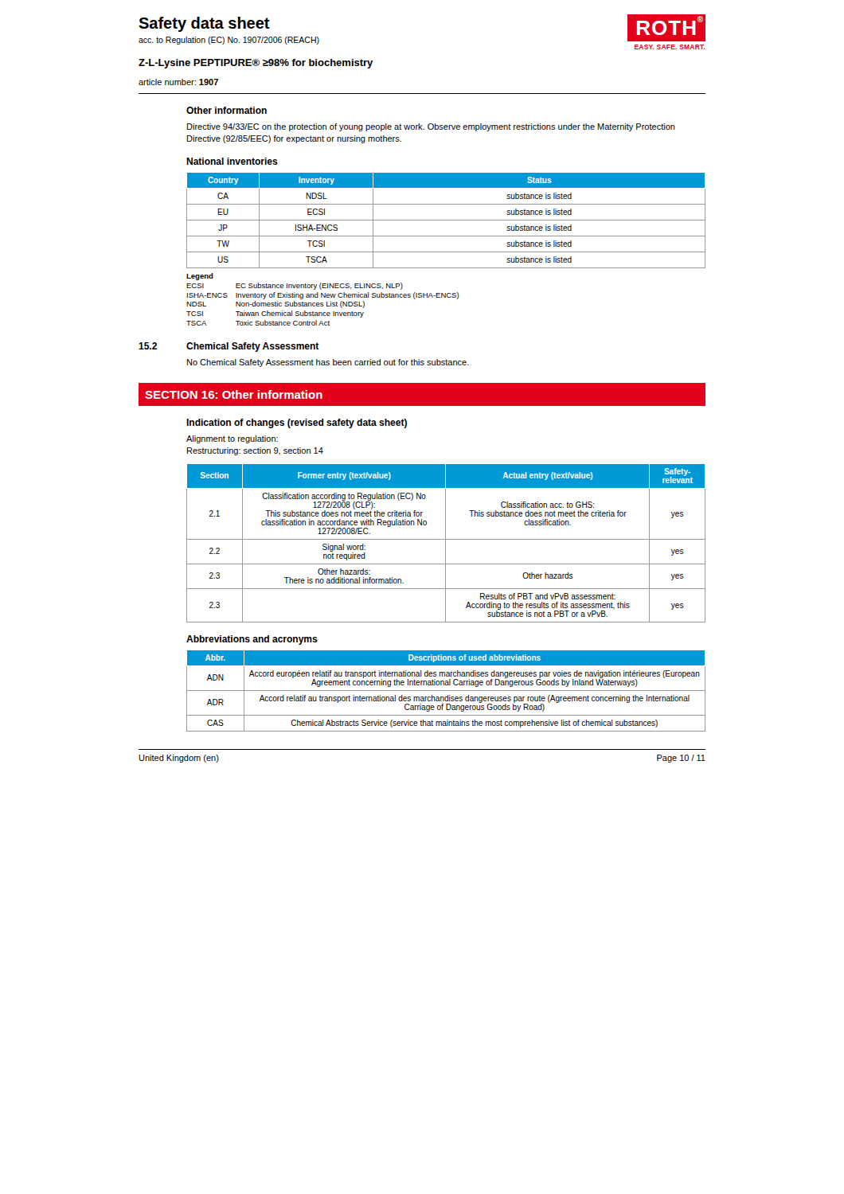Safety data sheet
acc. to Regulation (EC) No. 1907/2006 (REACH)
Z-L-Lysine PEPTIPURE® ≥98% for biochemistry
article number: 1907
ROTH® EASY. SAFE. SMART.
Other information
Directive 94/33/EC on the protection of young people at work. Observe employment restrictions under the Maternity Protection Directive (92/85/EEC) for expectant or nursing mothers.
National inventories
| Country | Inventory | Status |
| --- | --- | --- |
| CA | NDSL | substance is listed |
| EU | ECSI | substance is listed |
| JP | ISHA-ENCS | substance is listed |
| TW | TCSI | substance is listed |
| US | TSCA | substance is listed |
Legend
| ECSI | EC Substance Inventory (EINECS, ELINCS, NLP) |
| ISHA-ENCS | Inventory of Existing and New Chemical Substances (ISHA-ENCS) |
| NDSL | Non-domestic Substances List (NDSL) |
| TCSI | Taiwan Chemical Substance Inventory |
| TSCA | Toxic Substance Control Act |
15.2 Chemical Safety Assessment
No Chemical Safety Assessment has been carried out for this substance.
SECTION 16: Other information
Indication of changes (revised safety data sheet)
Alignment to regulation:
Restructuring: section 9, section 14
| Section | Former entry (text/value) | Actual entry (text/value) | Safety-relevant |
| --- | --- | --- | --- |
| 2.1 | Classification according to Regulation (EC) No 1272/2008 (CLP): This substance does not meet the criteria for classification in accordance with Regulation No 1272/2008/EC. | Classification acc. to GHS: This substance does not meet the criteria for classification. | yes |
| 2.2 | Signal word: not required | | yes |
| 2.3 | Other hazards: There is no additional information. | Other hazards | yes |
| 2.3 | | Results of PBT and vPvB assessment: According to the results of its assessment, this substance is not a PBT or a vPvB. | yes |
Abbreviations and acronyms
| Abbr. | Descriptions of used abbreviations |
| --- | --- |
| ADN | Accord européen relatif au transport international des marchandises dangereuses par voies de navigation intérieures (European Agreement concerning the International Carriage of Dangerous Goods by Inland Waterways) |
| ADR | Accord relatif au transport international des marchandises dangereuses par route (Agreement concerning the International Carriage of Dangerous Goods by Road) |
| CAS | Chemical Abstracts Service (service that maintains the most comprehensive list of chemical substances) |
United Kingdom (en) Page 10 / 11